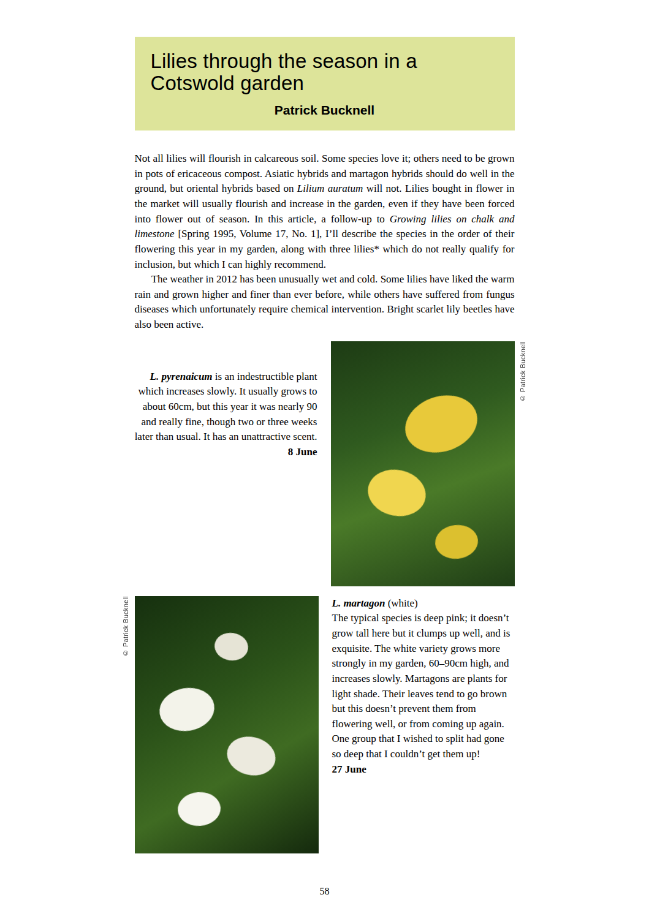Lilies through the season in a Cotswold garden
Patrick Bucknell
Not all lilies will flourish in calcareous soil. Some species love it; others need to be grown in pots of ericaceous compost. Asiatic hybrids and martagon hybrids should do well in the ground, but oriental hybrids based on Lilium auratum will not. Lilies bought in flower in the market will usually flourish and increase in the garden, even if they have been forced into flower out of season. In this article, a follow-up to Growing lilies on chalk and limestone [Spring 1995, Volume 17, No. 1], I’ll describe the species in the order of their flowering this year in my garden, along with three lilies* which do not really qualify for inclusion, but which I can highly recommend.
The weather in 2012 has been unusually wet and cold. Some lilies have liked the warm rain and grown higher and finer than ever before, while others have suffered from fungus diseases which unfortunately require chemical intervention. Bright scarlet lily beetles have also been active.
© Patrick Bucknell
L. pyrenaicum is an indestructible plant which increases slowly. It usually grows to about 60cm, but this year it was nearly 90 and really fine, though two or three weeks later than usual. It has an unattractive scent. 8 June
© Patrick Bucknell
L. martagon (white)
The typical species is deep pink; it doesn’t grow tall here but it clumps up well, and is exquisite. The white variety grows more strongly in my garden, 60–90cm high, and increases slowly. Martagons are plants for light shade. Their leaves tend to go brown but this doesn’t prevent them from flowering well, or from coming up again. One group that I wished to split had gone so deep that I couldn’t get them up! 27 June
58